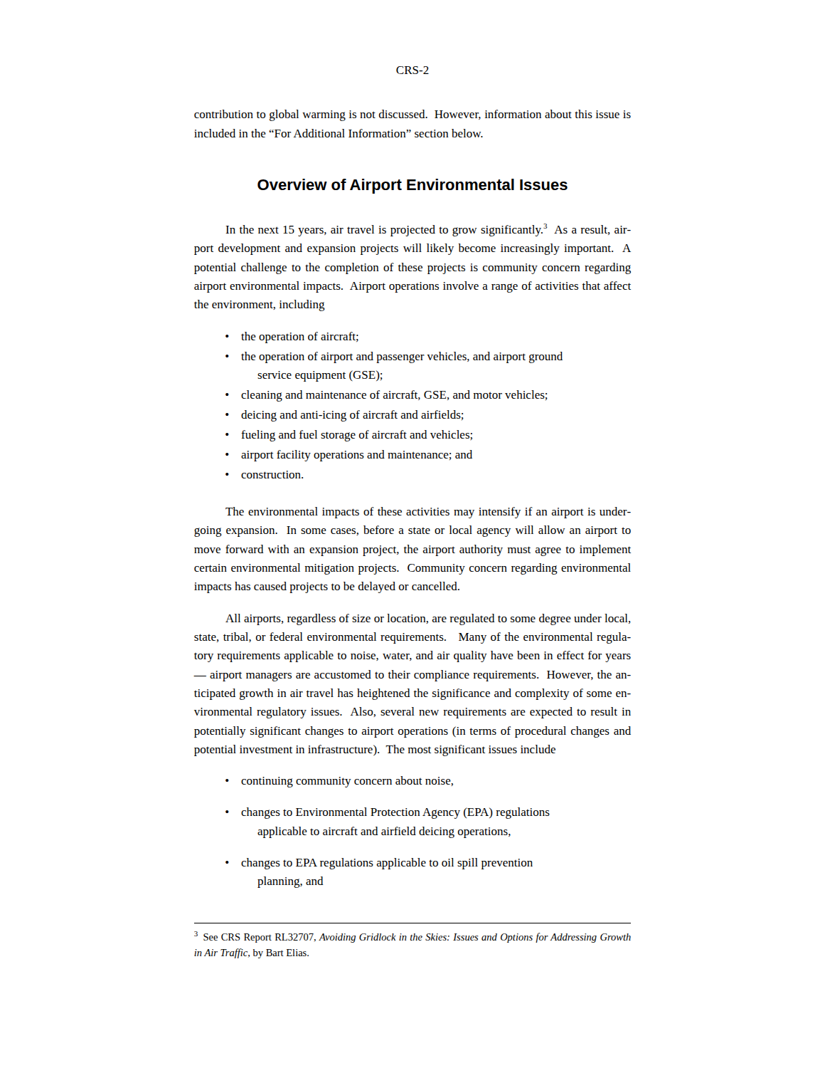CRS-2
contribution to global warming is not discussed. However, information about this issue is included in the “For Additional Information” section below.
Overview of Airport Environmental Issues
In the next 15 years, air travel is projected to grow significantly.3 As a result, airport development and expansion projects will likely become increasingly important. A potential challenge to the completion of these projects is community concern regarding airport environmental impacts. Airport operations involve a range of activities that affect the environment, including
the operation of aircraft;
the operation of airport and passenger vehicles, and airport ground
service equipment (GSE);
cleaning and maintenance of aircraft, GSE, and motor vehicles;
deicing and anti-icing of aircraft and airfields;
fueling and fuel storage of aircraft and vehicles;
airport facility operations and maintenance; and
construction.
The environmental impacts of these activities may intensify if an airport is undergoing expansion. In some cases, before a state or local agency will allow an airport to move forward with an expansion project, the airport authority must agree to implement certain environmental mitigation projects. Community concern regarding environmental impacts has caused projects to be delayed or cancelled.
All airports, regardless of size or location, are regulated to some degree under local, state, tribal, or federal environmental requirements. Many of the environmental regulatory requirements applicable to noise, water, and air quality have been in effect for years — airport managers are accustomed to their compliance requirements. However, the anticipated growth in air travel has heightened the significance and complexity of some environmental regulatory issues. Also, several new requirements are expected to result in potentially significant changes to airport operations (in terms of procedural changes and potential investment in infrastructure). The most significant issues include
continuing community concern about noise,
changes to Environmental Protection Agency (EPA) regulations
applicable to aircraft and airfield deicing operations,
changes to EPA regulations applicable to oil spill prevention
planning, and
3 See CRS Report RL32707, Avoiding Gridlock in the Skies: Issues and Options for Addressing Growth in Air Traffic, by Bart Elias.